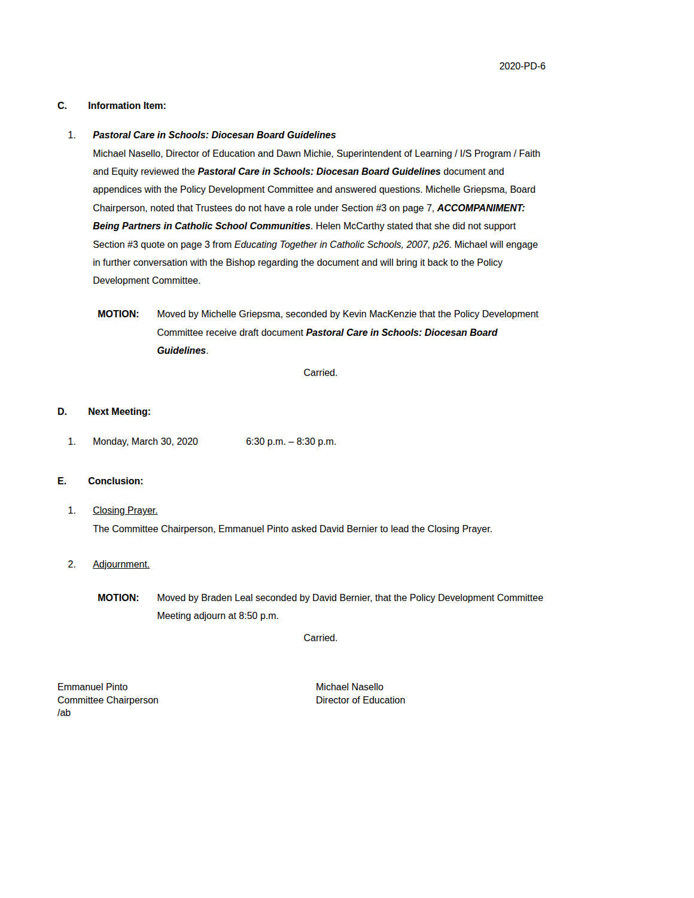2020-PD-6
C. Information Item:
1.
Pastoral Care in Schools: Diocesan Board Guidelines
Michael Nasello, Director of Education and Dawn Michie, Superintendent of Learning / I/S Program / Faith and Equity reviewed the Pastoral Care in Schools: Diocesan Board Guidelines document and appendices with the Policy Development Committee and answered questions. Michelle Griepsma, Board Chairperson, noted that Trustees do not have a role under Section #3 on page 7, ACCOMPANIMENT: Being Partners in Catholic School Communities. Helen McCarthy stated that she did not support Section #3 quote on page 3 from Educating Together in Catholic Schools, 2007, p26. Michael will engage in further conversation with the Bishop regarding the document and will bring it back to the Policy Development Committee.
MOTION: Moved by Michelle Griepsma, seconded by Kevin MacKenzie that the Policy Development Committee receive draft document Pastoral Care in Schools: Diocesan Board Guidelines.
Carried.
D. Next Meeting:
1.
Monday, March 30, 2020 6:30 p.m. – 8:30 p.m.
E. Conclusion:
1.
Closing Prayer.
The Committee Chairperson, Emmanuel Pinto asked David Bernier to lead the Closing Prayer.
2.
Adjournment.
MOTION: Moved by Braden Leal seconded by David Bernier, that the Policy Development Committee Meeting adjourn at 8:50 p.m.
Carried.
Emmanuel Pinto
Committee Chairperson
/ab
Michael Nasello
Director of Education